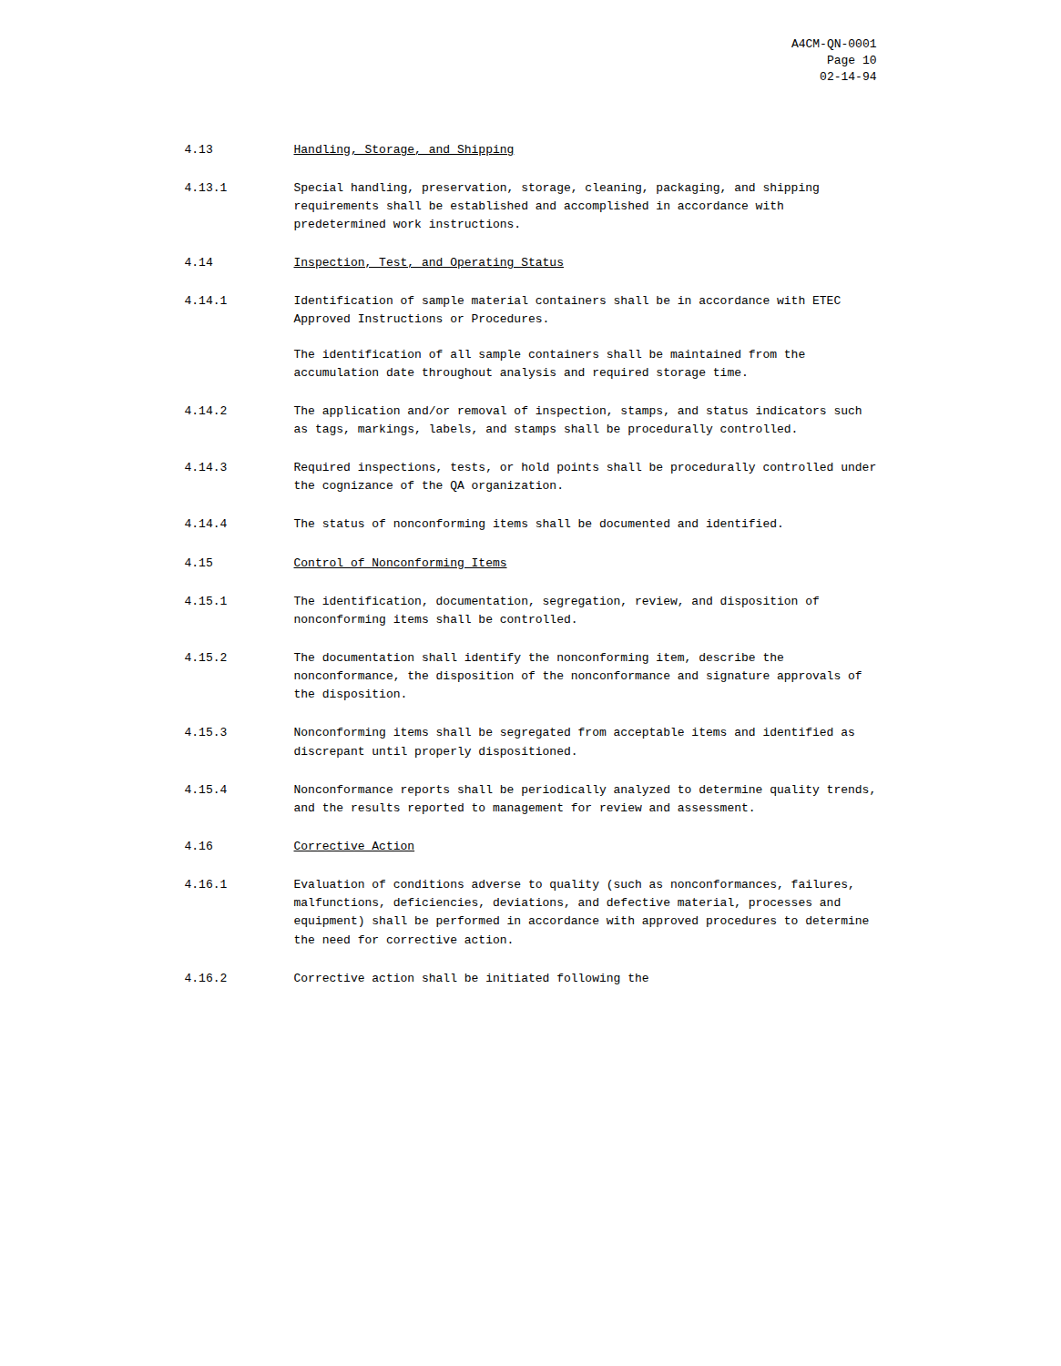A4CM-QN-0001
Page 10
02-14-94
4.13
Handling, Storage, and Shipping
4.13.1
Special handling, preservation, storage, cleaning, packaging, and shipping requirements shall be established and accomplished in accordance with predetermined work instructions.
4.14
Inspection, Test, and Operating Status
4.14.1
Identification of sample material containers shall be in accordance with ETEC Approved Instructions or Procedures.
The identification of all sample containers shall be maintained from the accumulation date throughout analysis and required storage time.
4.14.2
The application and/or removal of inspection, stamps, and status indicators such as tags, markings, labels, and stamps shall be procedurally controlled.
4.14.3
Required inspections, tests, or hold points shall be procedurally controlled under the cognizance of the QA organization.
4.14.4
The status of nonconforming items shall be documented and identified.
4.15
Control of Nonconforming Items
4.15.1
The identification, documentation, segregation, review, and disposition of nonconforming items shall be controlled.
4.15.2
The documentation shall identify the nonconforming item, describe the nonconformance, the disposition of the nonconformance and signature approvals of the disposition.
4.15.3
Nonconforming items shall be segregated from acceptable items and identified as discrepant until properly dispositioned.
4.15.4
Nonconformance reports shall be periodically analyzed to determine quality trends, and the results reported to management for review and assessment.
4.16
Corrective Action
4.16.1
Evaluation of conditions adverse to quality (such as nonconformances, failures, malfunctions, deficiencies, deviations, and defective material, processes and equipment) shall be performed in accordance with approved procedures to determine the need for corrective action.
4.16.2
Corrective action shall be initiated following the